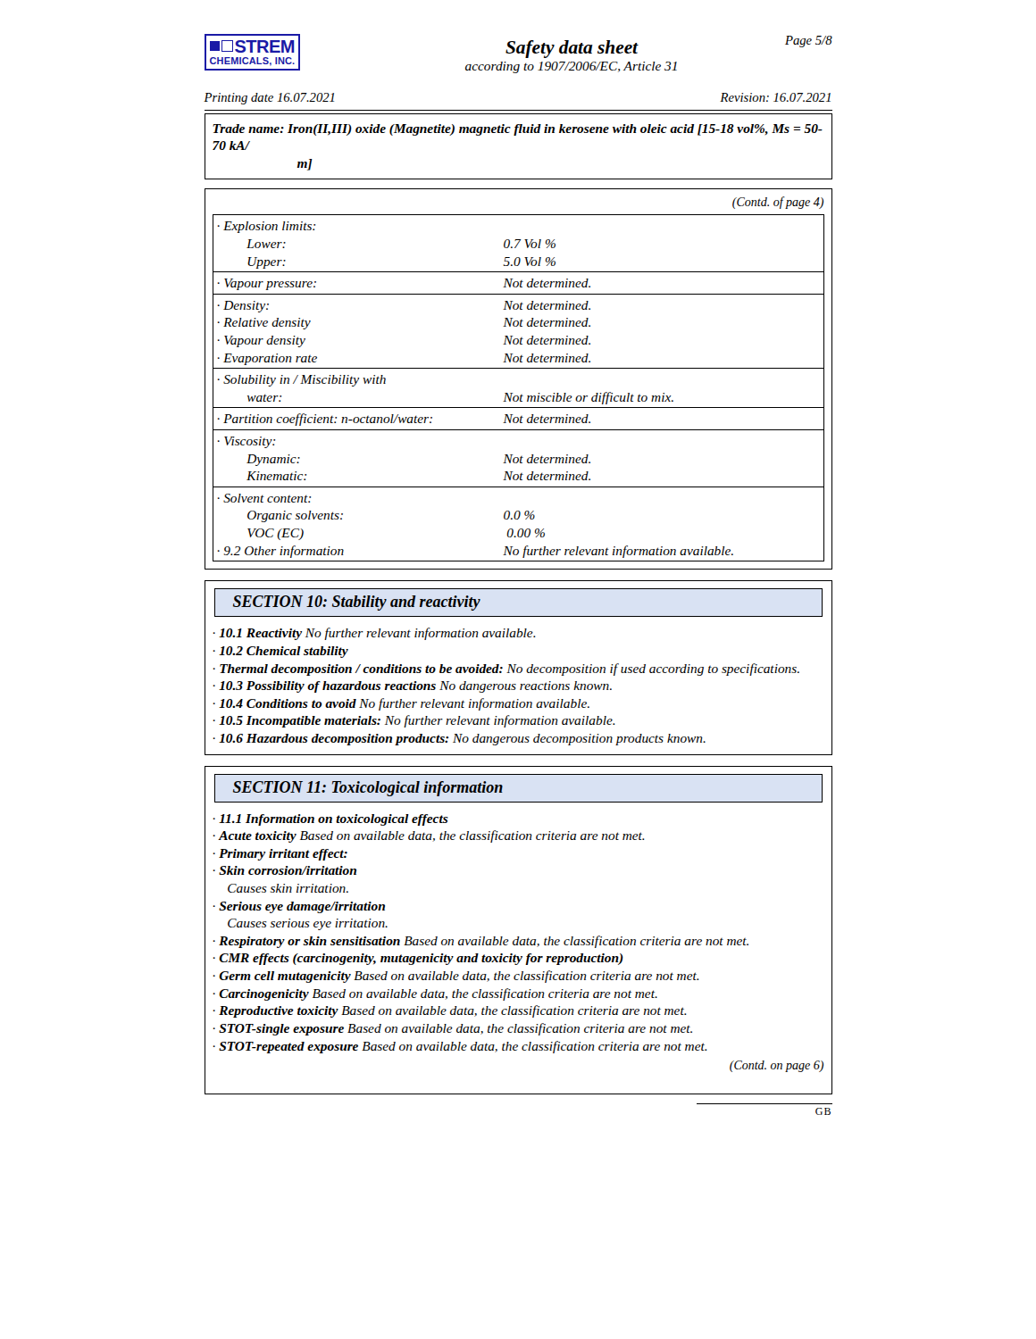STREM
CHEMICALS, INC.
Safety data sheet
according to 1907/2006/EC, Article 31
Page 5/8
Printing date 16.07.2021 Revision: 16.07.2021
Trade name: Iron(II,III) oxide (Magnetite) magnetic fluid in kerosene with oleic acid [15-18 vol%, Ms = 50-70 kA/
m]
(Contd. of page 4)
| · Explosion limits: Lower: Upper: | 0.7 Vol % 5.0 Vol % |
| · Vapour pressure: | Not determined. |
| · Density: · Relative density · Vapour density · Evaporation rate | Not determined. Not determined. Not determined. Not determined. |
| · Solubility in / Miscibility with water: | Not miscible or difficult to mix. |
| · Partition coefficient: n-octanol/water: | Not determined. |
| · Viscosity: Dynamic: Kinematic: | Not determined. Not determined. |
| · Solvent content: Organic solvents: VOC (EC) · 9.2 Other information | 0.0 % 0.00 % No further relevant information available. |
SECTION 10: Stability and reactivity
· 10.1 Reactivity No further relevant information available.
· 10.2 Chemical stability
· Thermal decomposition / conditions to be avoided: No decomposition if used according to specifications.
· 10.3 Possibility of hazardous reactions No dangerous reactions known.
· 10.4 Conditions to avoid No further relevant information available.
· 10.5 Incompatible materials: No further relevant information available.
· 10.6 Hazardous decomposition products: No dangerous decomposition products known.
SECTION 11: Toxicological information
· 11.1 Information on toxicological effects
· Acute toxicity Based on available data, the classification criteria are not met.
· Primary irritant effect:
· Skin corrosion/irritation
Causes skin irritation.
· Serious eye damage/irritation
Causes serious eye irritation.
· Respiratory or skin sensitisation Based on available data, the classification criteria are not met.
· CMR effects (carcinogenity, mutagenicity and toxicity for reproduction)
· Germ cell mutagenicity Based on available data, the classification criteria are not met.
· Carcinogenicity Based on available data, the classification criteria are not met.
· Reproductive toxicity Based on available data, the classification criteria are not met.
· STOT-single exposure Based on available data, the classification criteria are not met.
· STOT-repeated exposure Based on available data, the classification criteria are not met.
(Contd. on page 6)
GB